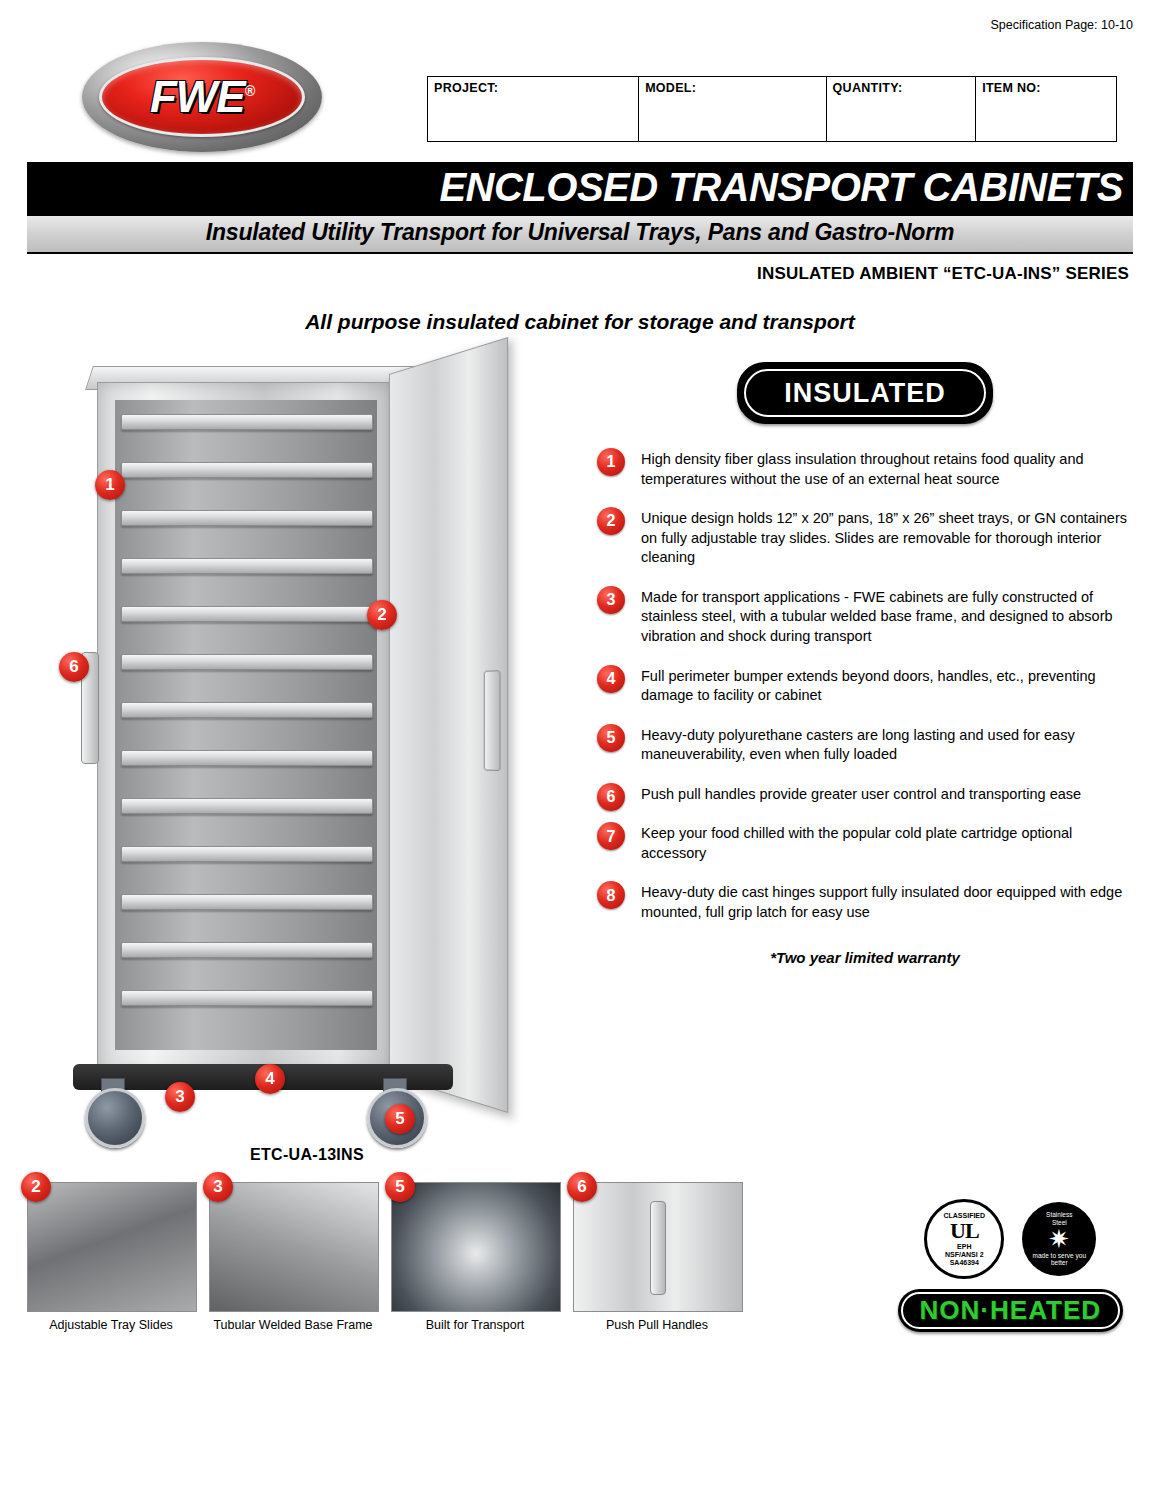Specification Page: 10-10
FWE®
| PROJECT: | MODEL: | QUANTITY: | ITEM NO: |
ENCLOSED TRANSPORT CABINETS
Insulated Utility Transport for Universal Trays, Pans and Gastro-Norm
INSULATED AMBIENT “ETC-UA-INS” SERIES
All purpose insulated cabinet for storage and transport
1
2
6
3
4
5
ETC-UA-13INS
INSULATED
1 High density fiber glass insulation throughout retains food quality and temperatures without the use of an external heat source
2 Unique design holds 12” x 20” pans, 18” x 26” sheet trays, or GN containers on fully adjustable tray slides. Slides are removable for thorough interior cleaning
3 Made for transport applications - FWE cabinets are fully constructed of stainless steel, with a tubular welded base frame, and designed to absorb vibration and shock during transport
4 Full perimeter bumper extends beyond doors, handles, etc., preventing damage to facility or cabinet
5 Heavy-duty polyurethane casters are long lasting and used for easy maneuverability, even when fully loaded
6 Push pull handles provide greater user control and transporting ease
7 Keep your food chilled with the popular cold plate cartridge optional accessory
8 Heavy-duty die cast hinges support fully insulated door equipped with edge mounted, full grip latch for easy use
*Two year limited warranty
2
Adjustable Tray Slides
3
Tubular Welded Base Frame
5
Built for Transport
6
Push Pull Handles
CLASSIFIED
UL
EPH
NSF/ANSI 2
SA46394
Stainless
Steel
✷
made to serve you better
NON·HEATED